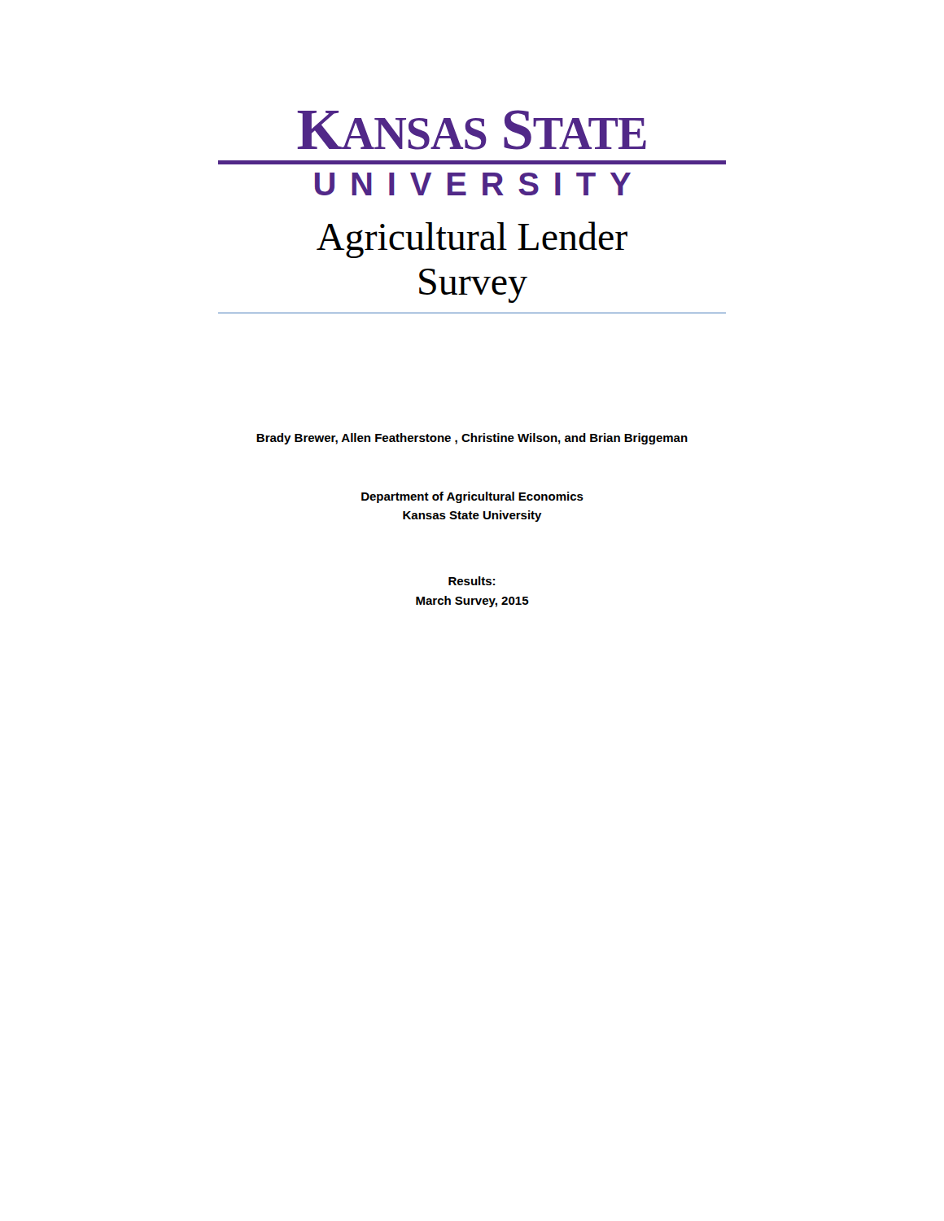KANSAS STATE
UNIVERSITY
Agricultural Lender
Survey
Brady Brewer, Allen Featherstone , Christine Wilson, and Brian Briggeman
Department of Agricultural Economics
Kansas State University
Results:
March Survey, 2015